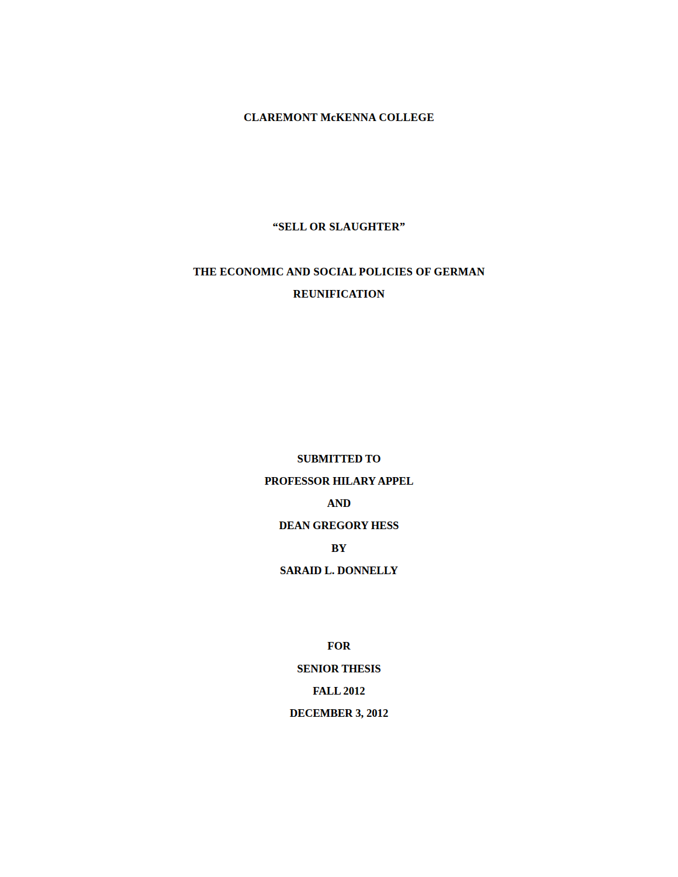CLAREMONT McKENNA COLLEGE
“SELL OR SLAUGHTER” THE ECONOMIC AND SOCIAL POLICIES OF GERMAN REUNIFICATION
SUBMITTED TO
PROFESSOR HILARY APPEL
AND
DEAN GREGORY HESS
BY
SARAID L. DONNELLY
FOR
SENIOR THESIS
FALL 2012
DECEMBER 3, 2012